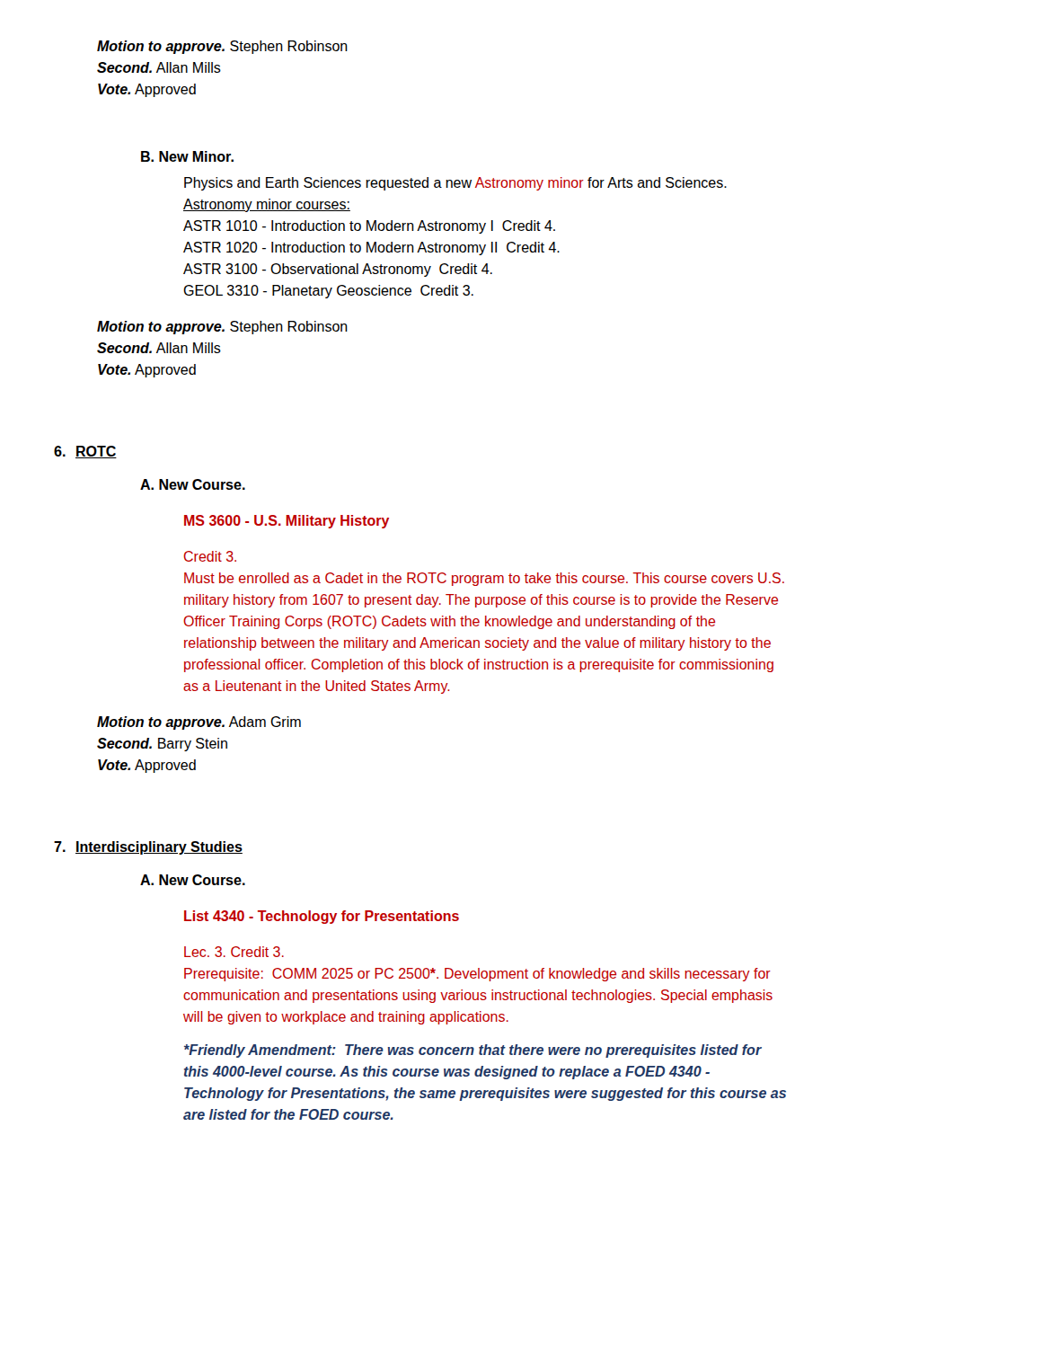Motion to approve. Stephen Robinson
Second. Allan Mills
Vote. Approved
B. New Minor.
Physics and Earth Sciences requested a new Astronomy minor for Arts and Sciences.
Astronomy minor courses:
ASTR 1010 - Introduction to Modern Astronomy I Credit 4.
ASTR 1020 - Introduction to Modern Astronomy II Credit 4.
ASTR 3100 - Observational Astronomy Credit 4.
GEOL 3310 - Planetary Geoscience Credit 3.
Motion to approve. Stephen Robinson
Second. Allan Mills
Vote. Approved
6. ROTC
A. New Course.
MS 3600 - U.S. Military History
Credit 3.
Must be enrolled as a Cadet in the ROTC program to take this course. This course covers U.S. military history from 1607 to present day. The purpose of this course is to provide the Reserve Officer Training Corps (ROTC) Cadets with the knowledge and understanding of the relationship between the military and American society and the value of military history to the professional officer. Completion of this block of instruction is a prerequisite for commissioning as a Lieutenant in the United States Army.
Motion to approve. Adam Grim
Second. Barry Stein
Vote. Approved
7. Interdisciplinary Studies
A. New Course.
List 4340 - Technology for Presentations
Lec. 3. Credit 3.
Prerequisite: COMM 2025 or PC 2500*. Development of knowledge and skills necessary for communication and presentations using various instructional technologies. Special emphasis will be given to workplace and training applications.
*Friendly Amendment: There was concern that there were no prerequisites listed for this 4000-level course. As this course was designed to replace a FOED 4340 - Technology for Presentations, the same prerequisites were suggested for this course as are listed for the FOED course.